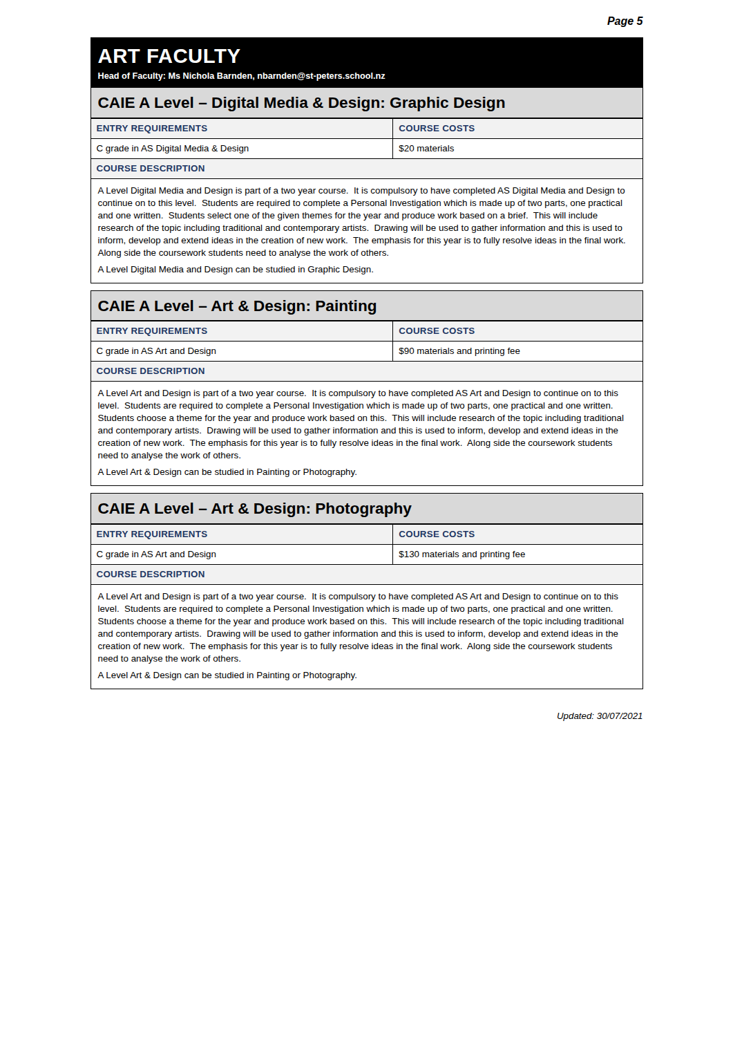Page 5
ART FACULTY
Head of Faculty: Ms Nichola Barnden, nbarnden@st-peters.school.nz
CAIE A Level – Digital Media & Design: Graphic Design
| ENTRY REQUIREMENTS | COURSE COSTS |
| --- | --- |
| C grade in AS Digital Media & Design | $20 materials |
COURSE DESCRIPTION
A Level Digital Media and Design is part of a two year course. It is compulsory to have completed AS Digital Media and Design to continue on to this level. Students are required to complete a Personal Investigation which is made up of two parts, one practical and one written. Students select one of the given themes for the year and produce work based on a brief. This will include research of the topic including traditional and contemporary artists. Drawing will be used to gather information and this is used to inform, develop and extend ideas in the creation of new work. The emphasis for this year is to fully resolve ideas in the final work. Along side the coursework students need to analyse the work of others.
A Level Digital Media and Design can be studied in Graphic Design.
CAIE A Level – Art & Design: Painting
| ENTRY REQUIREMENTS | COURSE COSTS |
| --- | --- |
| C grade in AS Art and Design | $90 materials and printing fee |
COURSE DESCRIPTION
A Level Art and Design is part of a two year course. It is compulsory to have completed AS Art and Design to continue on to this level. Students are required to complete a Personal Investigation which is made up of two parts, one practical and one written. Students choose a theme for the year and produce work based on this. This will include research of the topic including traditional and contemporary artists. Drawing will be used to gather information and this is used to inform, develop and extend ideas in the creation of new work. The emphasis for this year is to fully resolve ideas in the final work. Along side the coursework students need to analyse the work of others.
A Level Art & Design can be studied in Painting or Photography.
CAIE A Level – Art & Design: Photography
| ENTRY REQUIREMENTS | COURSE COSTS |
| --- | --- |
| C grade in AS Art and Design | $130 materials and printing fee |
COURSE DESCRIPTION
A Level Art and Design is part of a two year course. It is compulsory to have completed AS Art and Design to continue on to this level. Students are required to complete a Personal Investigation which is made up of two parts, one practical and one written. Students choose a theme for the year and produce work based on this. This will include research of the topic including traditional and contemporary artists. Drawing will be used to gather information and this is used to inform, develop and extend ideas in the creation of new work. The emphasis for this year is to fully resolve ideas in the final work. Along side the coursework students need to analyse the work of others.
A Level Art & Design can be studied in Painting or Photography.
Updated: 30/07/2021